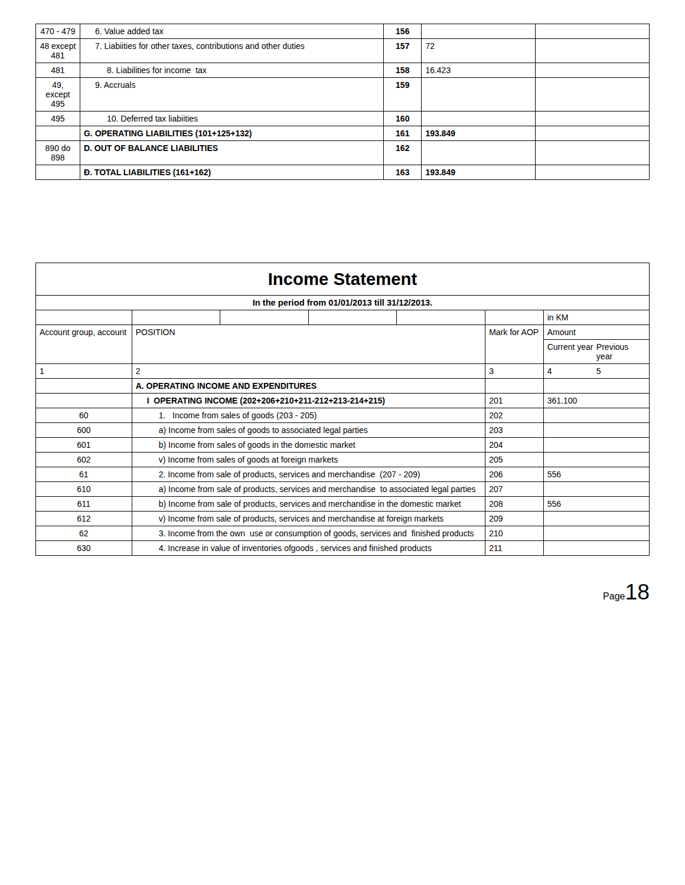| 470 - 479 | 6. Value added tax | 156 | | |
| 48 except 481 | 7. Liabiities for other taxes, contributions and other duties | 157 | 72 | |
| 481 | 8. Liabilities for income tax | 158 | 16.423 | |
| 49, except 495 | 9. Accruals | 159 | | |
| 495 | 10. Deferred tax liabiities | 160 | | |
| | G. OPERATING LIABILITIES (101+125+132) | 161 | 193.849 | |
| 890 do 898 | D. OUT OF BALANCE LIABILITIES | 162 | | |
| | Đ. TOTAL LIABILITIES (161+162) | 163 | 193.849 | |
| Income Statement |
| In the period from 01/01/2013 till 31/12/2013. |
| | | | | | | in KM |
| Account group, account | POSITION | Mark for AOP | Amount |
| / Current year / Previous year / |
| 1 | 2 | 3 | / 4 / 5 / |
| | A. OPERATING INCOME AND EXPENDITURES | | |
| | I OPERATING INCOME (202+206+210+211-212+213-214+215) | 201 | / 361.100 / / |
| 60 | 1. Income from sales of goods (203 - 205) | 202 | |
| 600 | a) Income from sales of goods to associated legal parties | 203 | |
| 601 | b) Income from sales of goods in the domestic market | 204 | |
| 602 | v) Income from sales of goods at foreign markets | 205 | |
| 61 | 2. Income from sale of products, services and merchandise (207 - 209) | 206 | / 556 / / |
| 610 | a) Income from sale of products, services and merchandise to associated legal parties | 207 | |
| 611 | b) Income from sale of products, services and merchandise in the domestic market | 208 | / 556 / / |
| 612 | v) Income from sale of products, services and merchandise at foreign markets | 209 | |
| 62 | 3. Income from the own use or consumption of goods, services and finished products | 210 | |
| 630 | 4. Increase in value of inventories ofgoods , services and finished products | 211 | |
Page18